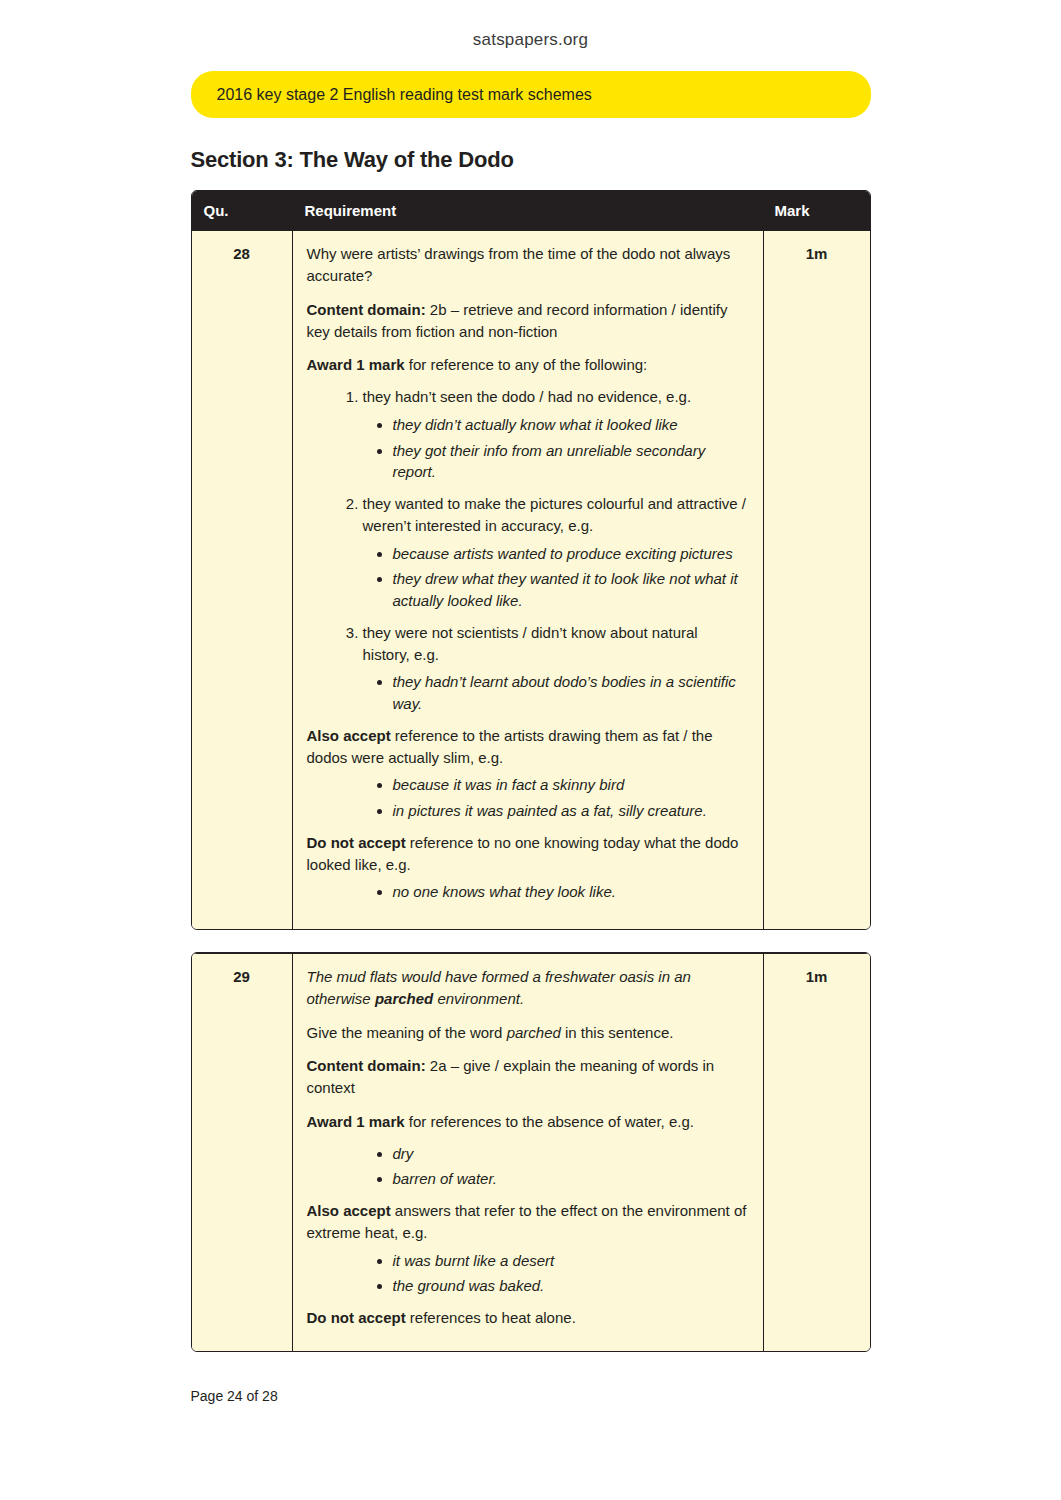satspapers.org
2016 key stage 2 English reading test mark schemes
Section 3: The Way of the Dodo
| Qu. | Requirement | Mark |
| --- | --- | --- |
| 28 | Why were artists’ drawings from the time of the dodo not always accurate? Content domain: 2b – retrieve and record information / identify key details from fiction and non-fiction Award 1 mark for reference to any of the following: they hadn’t seen the dodo / had no evidence, e.g. they didn’t actually know what it looked like they got their info from an unreliable secondary report. they wanted to make the pictures colourful and attractive / weren’t interested in accuracy, e.g. because artists wanted to produce exciting pictures they drew what they wanted it to look like not what it actually looked like. they were not scientists / didn’t know about natural history, e.g. they hadn’t learnt about dodo’s bodies in a scientific way. Also accept reference to the artists drawing them as fat / the dodos were actually slim, e.g. because it was in fact a skinny bird in pictures it was painted as a fat, silly creature. Do not accept reference to no one knowing today what the dodo looked like, e.g. no one knows what they look like. | 1m |
| 29 | The mud flats would have formed a freshwater oasis in an otherwise parched environment. Give the meaning of the word parched in this sentence. Content domain: 2a – give / explain the meaning of words in context Award 1 mark for references to the absence of water, e.g. dry barren of water. Also accept answers that refer to the effect on the environment of extreme heat, e.g. it was burnt like a desert the ground was baked. Do not accept references to heat alone. | 1m |
Page 24 of 28